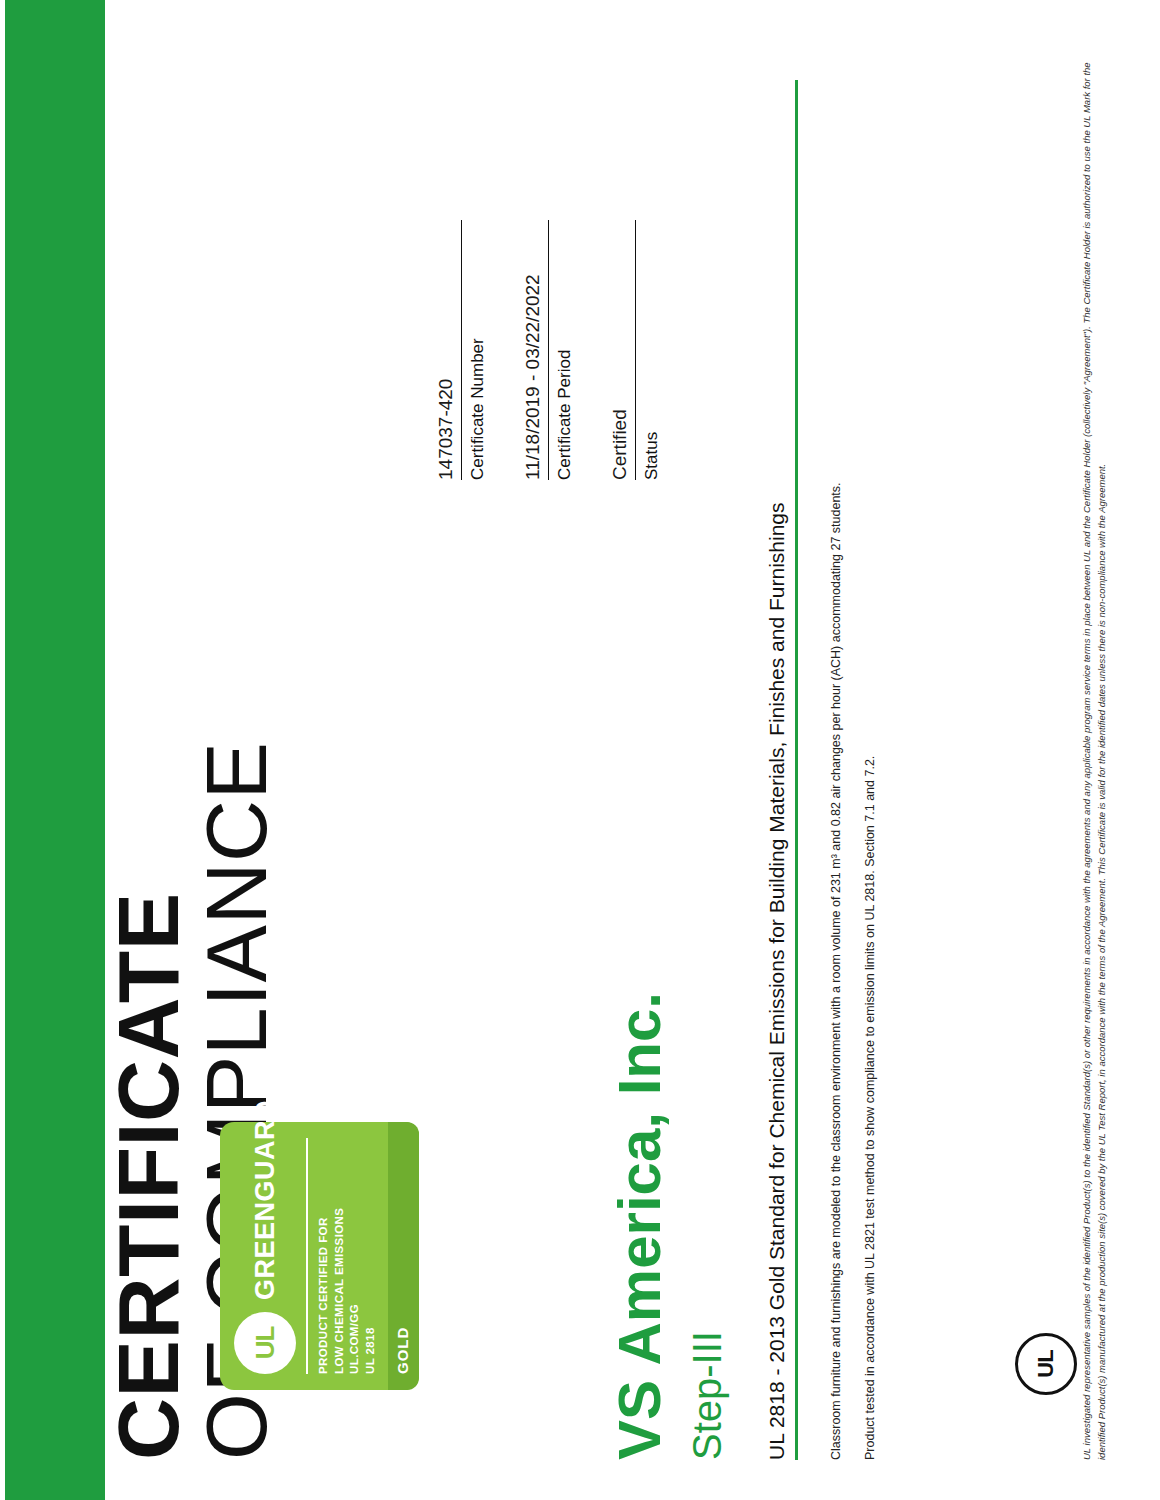CERTIFICATE OF COMPLIANCE
UL
GREENGUARD
Product certified for
low chemical emissions
UL.COM/GG
UL 2818
GOLD
VS America, Inc.
Step-III
UL 2818 - 2013 Gold Standard for Chemical Emissions for Building Materials, Finishes and Furnishings
Classroom furniture and furnishings are modeled to the classroom environment with a room volume of 231 m³ and 0.82 air changes per hour (ACH) accommodating 27 students.
Product tested in accordance with UL 2821 test method to show compliance to emission limits on UL 2818. Section 7.1 and 7.2.
147037-420
Certificate Number
11/18/2019 - 03/22/2022
Certificate Period
Certified
Status
UL
UL investigated representative samples of the identified Product(s) to the identified Standard(s) or other requirements in accordance with the agreements and any applicable program service terms in place between UL and the Certificate Holder (collectively "Agreement"). The Certificate Holder is authorized to use the UL Mark for the identified Product(s) manufactured at the production site(s) covered by the UL Test Report, in accordance with the terms of the Agreement. This Certificate is valid for the identified dates unless there is non-compliance with the Agreement.